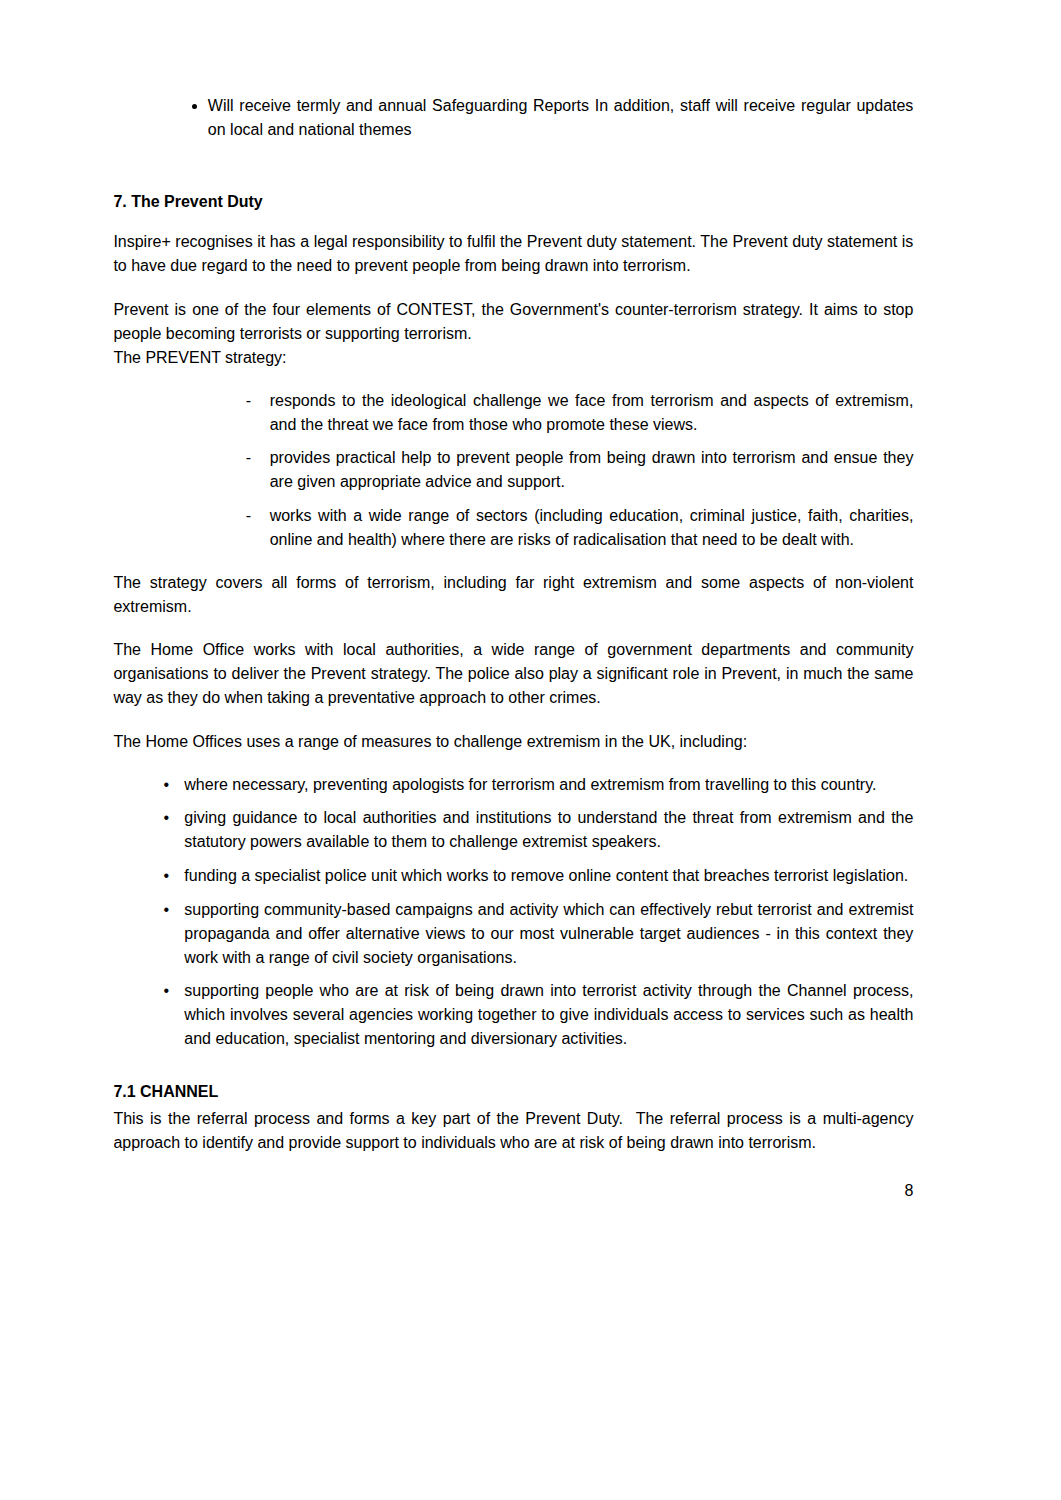Will receive termly and annual Safeguarding Reports In addition, staff will receive regular updates on local and national themes
7. The Prevent Duty
Inspire+ recognises it has a legal responsibility to fulfil the Prevent duty statement. The Prevent duty statement is to have due regard to the need to prevent people from being drawn into terrorism.
Prevent is one of the four elements of CONTEST, the Government's counter-terrorism strategy. It aims to stop people becoming terrorists or supporting terrorism.
The PREVENT strategy:
responds to the ideological challenge we face from terrorism and aspects of extremism, and the threat we face from those who promote these views.
provides practical help to prevent people from being drawn into terrorism and ensue they are given appropriate advice and support.
works with a wide range of sectors (including education, criminal justice, faith, charities, online and health) where there are risks of radicalisation that need to be dealt with.
The strategy covers all forms of terrorism, including far right extremism and some aspects of non-violent extremism.
The Home Office works with local authorities, a wide range of government departments and community organisations to deliver the Prevent strategy. The police also play a significant role in Prevent, in much the same way as they do when taking a preventative approach to other crimes.
The Home Offices uses a range of measures to challenge extremism in the UK, including:
where necessary, preventing apologists for terrorism and extremism from travelling to this country.
giving guidance to local authorities and institutions to understand the threat from extremism and the statutory powers available to them to challenge extremist speakers.
funding a specialist police unit which works to remove online content that breaches terrorist legislation.
supporting community-based campaigns and activity which can effectively rebut terrorist and extremist propaganda and offer alternative views to our most vulnerable target audiences - in this context they work with a range of civil society organisations.
supporting people who are at risk of being drawn into terrorist activity through the Channel process, which involves several agencies working together to give individuals access to services such as health and education, specialist mentoring and diversionary activities.
7.1 CHANNEL
This is the referral process and forms a key part of the Prevent Duty. The referral process is a multi-agency approach to identify and provide support to individuals who are at risk of being drawn into terrorism.
8